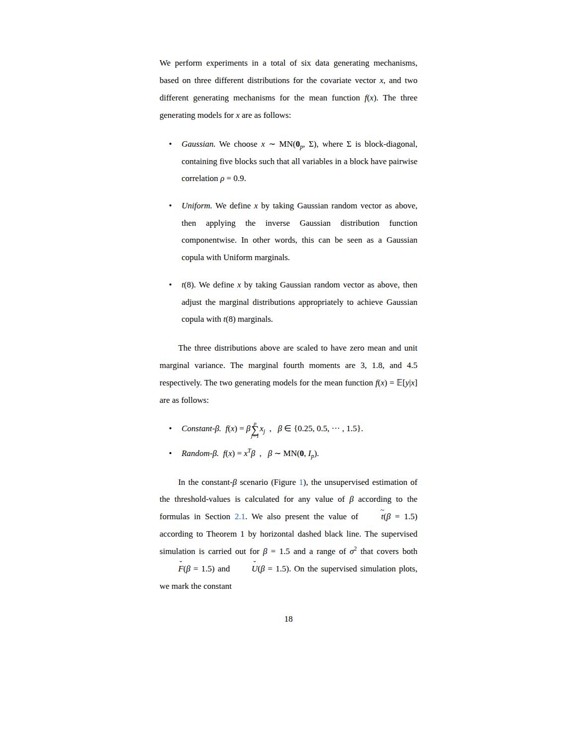We perform experiments in a total of six data generating mechanisms, based on three different distributions for the covariate vector x, and two different generating mechanisms for the mean function f(x). The three generating models for x are as follows:
Gaussian. We choose x ∼ MN(0p, Σ), where Σ is block-diagonal, containing five blocks such that all variables in a block have pairwise correlation ρ = 0.9.
Uniform. We define x by taking Gaussian random vector as above, then applying the inverse Gaussian distribution function componentwise. In other words, this can be seen as a Gaussian copula with Uniform marginals.
t(8). We define x by taking Gaussian random vector as above, then adjust the marginal distributions appropriately to achieve Gaussian copula with t(8) marginals.
The three distributions above are scaled to have zero mean and unit marginal variance. The marginal fourth moments are 3, 1.8, and 4.5 respectively. The two generating models for the mean function f(x) = 𝔼[y|x] are as follows:
Constant-β. f(x) = β∑pj=1 xj , β ∈ {0.25, 0.5, ··· , 1.5}.
Random-β. f(x) = xTβ , β ∼ MN(0, Ip).
In the constant-β scenario (Figure 1), the unsupervised estimation of the threshold-values is calculated for any value of β according to the formulas in Section 2.1. We also present the value of t(β = 1.5) according to Theorem 1 by horizontal dashed black line. The supervised simulation is carried out for β = 1.5 and a range of σ2 that covers both F(β = 1.5) and U(β = 1.5). On the supervised simulation plots, we mark the constant
18